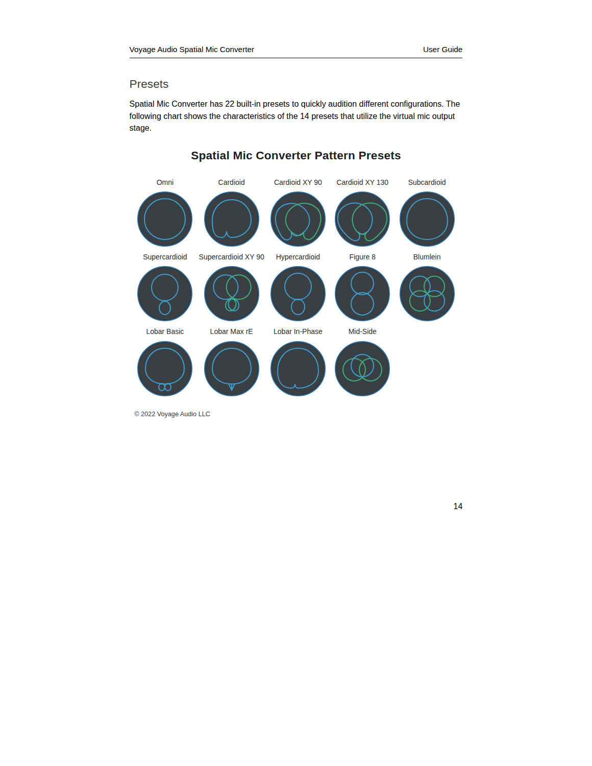Voyage Audio Spatial Mic Converter
User Guide
Presets
Spatial Mic Converter has 22 built-in presets to quickly audition different configurations. The following chart shows the characteristics of the 14 presets that utilize the virtual mic output stage.
Spatial Mic Converter Pattern Presets
Omni
Cardioid
Cardioid XY 90
Cardioid XY 130
Subcardioid
Supercardioid
Supercardioid XY 90
Hypercardioid
Figure 8
Blumlein
Lobar Basic
Lobar Max rE
Lobar In-Phase
Mid-Side
© 2022 Voyage Audio LLC
14